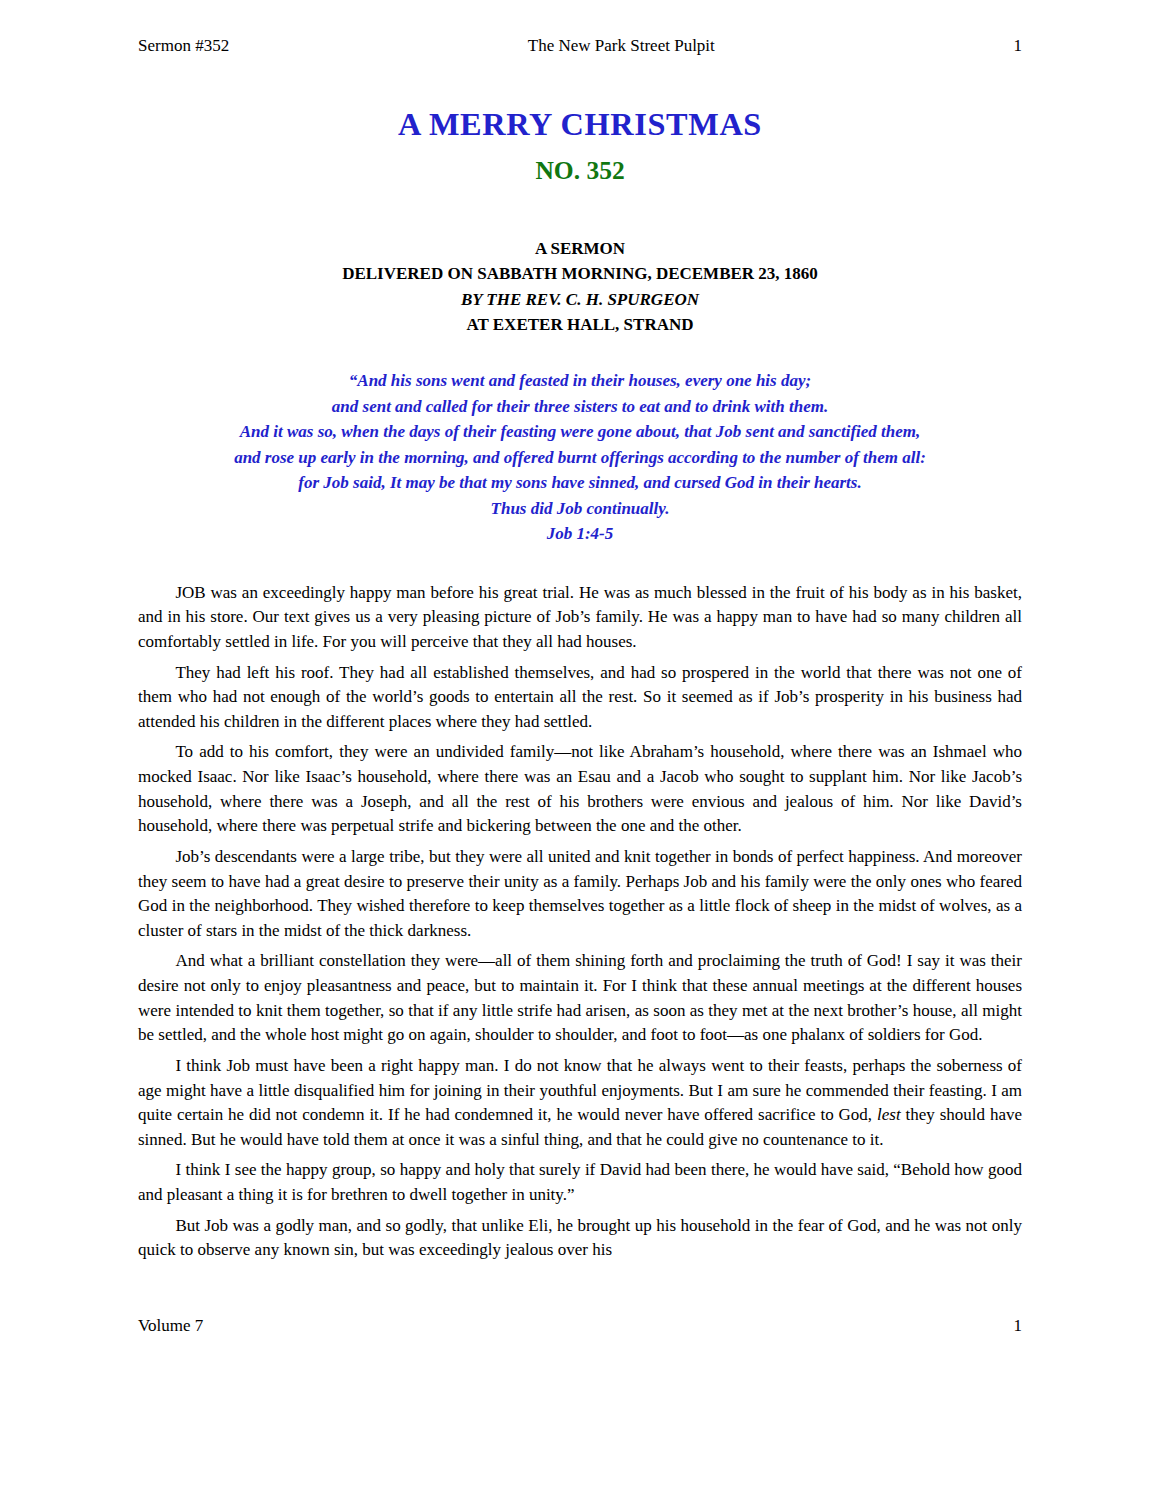Sermon #352
The New Park Street Pulpit
1
A MERRY CHRISTMAS
NO. 352
A SERMON
DELIVERED ON SABBATH MORNING, DECEMBER 23, 1860
BY THE REV. C. H. SPURGEON
AT EXETER HALL, STRAND
“And his sons went and feasted in their houses, every one his day;
and sent and called for their three sisters to eat and to drink with them.
And it was so, when the days of their feasting were gone about, that Job sent and sanctified them,
and rose up early in the morning, and offered burnt offerings according to the number of them all:
for Job said, It may be that my sons have sinned, and cursed God in their hearts.
Thus did Job continually.
Job 1:4-5
JOB was an exceedingly happy man before his great trial. He was as much blessed in the fruit of his body as in his basket, and in his store. Our text gives us a very pleasing picture of Job’s family. He was a happy man to have had so many children all comfortably settled in life. For you will perceive that they all had houses.
They had left his roof. They had all established themselves, and had so prospered in the world that there was not one of them who had not enough of the world’s goods to entertain all the rest. So it seemed as if Job’s prosperity in his business had attended his children in the different places where they had settled.
To add to his comfort, they were an undivided family—not like Abraham’s household, where there was an Ishmael who mocked Isaac. Nor like Isaac’s household, where there was an Esau and a Jacob who sought to supplant him. Nor like Jacob’s household, where there was a Joseph, and all the rest of his brothers were envious and jealous of him. Nor like David’s household, where there was perpetual strife and bickering between the one and the other.
Job’s descendants were a large tribe, but they were all united and knit together in bonds of perfect happiness. And moreover they seem to have had a great desire to preserve their unity as a family. Perhaps Job and his family were the only ones who feared God in the neighborhood. They wished therefore to keep themselves together as a little flock of sheep in the midst of wolves, as a cluster of stars in the midst of the thick darkness.
And what a brilliant constellation they were—all of them shining forth and proclaiming the truth of God! I say it was their desire not only to enjoy pleasantness and peace, but to maintain it. For I think that these annual meetings at the different houses were intended to knit them together, so that if any little strife had arisen, as soon as they met at the next brother’s house, all might be settled, and the whole host might go on again, shoulder to shoulder, and foot to foot—as one phalanx of soldiers for God.
I think Job must have been a right happy man. I do not know that he always went to their feasts, perhaps the soberness of age might have a little disqualified him for joining in their youthful enjoyments. But I am sure he commended their feasting. I am quite certain he did not condemn it. If he had condemned it, he would never have offered sacrifice to God, lest they should have sinned. But he would have told them at once it was a sinful thing, and that he could give no countenance to it.
I think I see the happy group, so happy and holy that surely if David had been there, he would have said, “Behold how good and pleasant a thing it is for brethren to dwell together in unity.”
But Job was a godly man, and so godly, that unlike Eli, he brought up his household in the fear of God, and he was not only quick to observe any known sin, but was exceedingly jealous over his
Volume 7
1